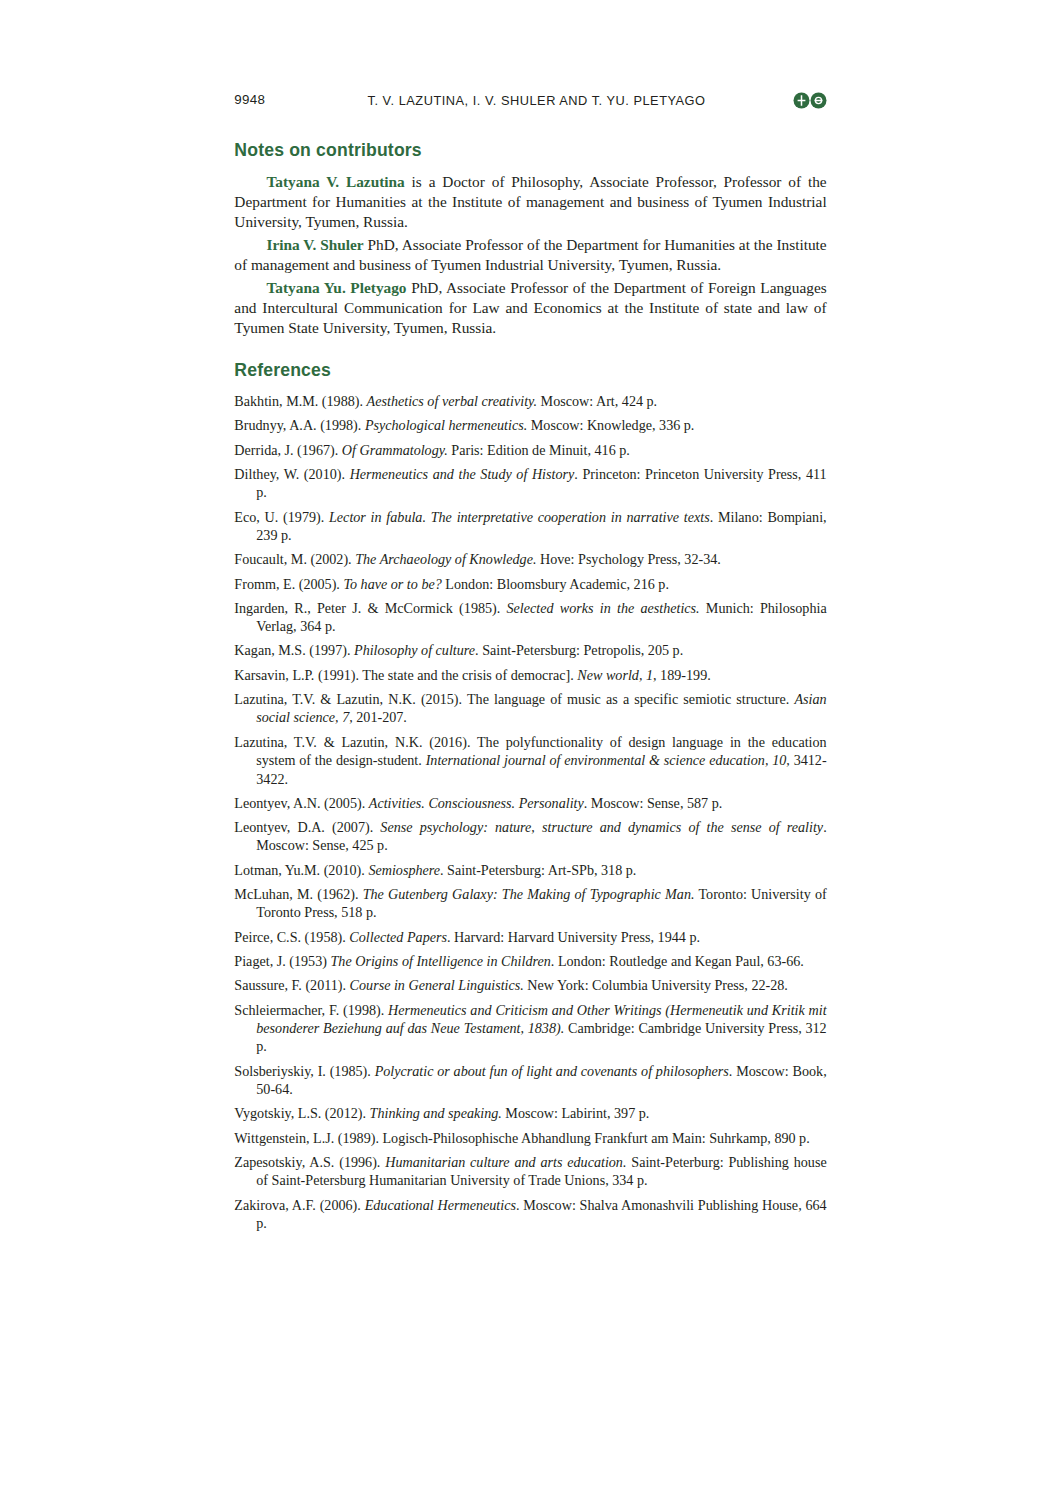9948 T. V. LAZUTINA, I. V. SHULER AND T. YU. PLETYAGO
Notes on contributors
Tatyana V. Lazutina is a Doctor of Philosophy, Associate Professor, Professor of the Department for Humanities at the Institute of management and business of Tyumen Industrial University, Tyumen, Russia.
Irina V. Shuler PhD, Associate Professor of the Department for Humanities at the Institute of management and business of Tyumen Industrial University, Tyumen, Russia.
Tatyana Yu. Pletyago PhD, Associate Professor of the Department of Foreign Languages and Intercultural Communication for Law and Economics at the Institute of state and law of Tyumen State University, Tyumen, Russia.
References
Bakhtin, M.M. (1988). Aesthetics of verbal creativity. Moscow: Art, 424 p.
Brudnyy, A.A. (1998). Psychological hermeneutics. Moscow: Knowledge, 336 p.
Derrida, J. (1967). Of Grammatology. Paris: Edition de Minuit, 416 p.
Dilthey, W. (2010). Hermeneutics and the Study of History. Princeton: Princeton University Press, 411 p.
Eco, U. (1979). Lector in fabula. The interpretative cooperation in narrative texts. Milano: Bompiani, 239 p.
Foucault, M. (2002). The Archaeology of Knowledge. Hove: Psychology Press, 32-34.
Fromm, E. (2005). To have or to be? London: Bloomsbury Academic, 216 p.
Ingarden, R., Peter J. & McCormick (1985). Selected works in the aesthetics. Munich: Philosophia Verlag, 364 p.
Kagan, M.S. (1997). Philosophy of culture. Saint-Petersburg: Petropolis, 205 p.
Karsavin, L.P. (1991). The state and the crisis of democrac]. New world, 1, 189-199.
Lazutina, T.V. & Lazutin, N.K. (2015). The language of music as a specific semiotic structure. Asian social science, 7, 201-207.
Lazutina, T.V. & Lazutin, N.K. (2016). The polyfunctionality of design language in the education system of the design-student. International journal of environmental & science education, 10, 3412-3422.
Leontyev, A.N. (2005). Activities. Consciousness. Personality. Moscow: Sense, 587 p.
Leontyev, D.A. (2007). Sense psychology: nature, structure and dynamics of the sense of reality. Moscow: Sense, 425 p.
Lotman, Yu.M. (2010). Semiosphere. Saint-Petersburg: Art-SPb, 318 p.
McLuhan, M. (1962). The Gutenberg Galaxy: The Making of Typographic Man. Toronto: University of Toronto Press, 518 p.
Peirce, C.S. (1958). Collected Papers. Harvard: Harvard University Press, 1944 p.
Piaget, J. (1953) The Origins of Intelligence in Children. London: Routledge and Kegan Paul, 63-66.
Saussure, F. (2011). Course in General Linguistics. New York: Columbia University Press, 22-28.
Schleiermacher, F. (1998). Hermeneutics and Criticism and Other Writings (Hermeneutik und Kritik mit besonderer Beziehung auf das Neue Testament, 1838). Cambridge: Cambridge University Press, 312 p.
Solsberiyskiy, I. (1985). Polycratic or about fun of light and covenants of philosophers. Moscow: Book, 50-64.
Vygotskiy, L.S. (2012). Thinking and speaking. Moscow: Labirint, 397 p.
Wittgenstein, L.J. (1989). Logisch-Philosophische Abhandlung Frankfurt am Main: Suhrkamp, 890 p.
Zapesotskiy, A.S. (1996). Humanitarian culture and arts education. Saint-Peterburg: Publishing house of Saint-Petersburg Humanitarian University of Trade Unions, 334 p.
Zakirova, A.F. (2006). Educational Hermeneutics. Moscow: Shalva Amonashvili Publishing House, 664 p.